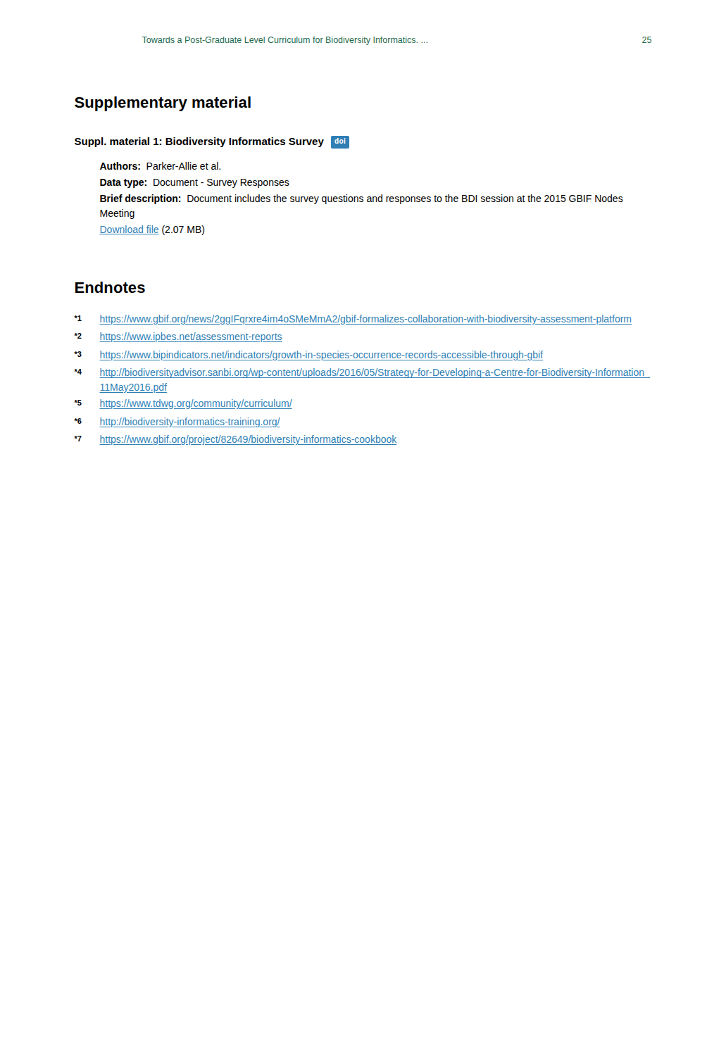Towards a Post-Graduate Level Curriculum for Biodiversity Informatics. ... 25
Supplementary material
Suppl. material 1: Biodiversity Informatics Survey doi
Authors: Parker-Allie et al.
Data type: Document - Survey Responses
Brief description: Document includes the survey questions and responses to the BDI session at the 2015 GBIF Nodes Meeting
Download file (2.07 MB)
Endnotes
*1 https://www.gbif.org/news/2ggIFqrxre4im4oSMeMmA2/gbif-formalizes-collaboration-with-biodiversity-assessment-platform
*2 https://www.ipbes.net/assessment-reports
*3 https://www.bipindicators.net/indicators/growth-in-species-occurrence-records-accessible-through-gbif
*4 http://biodiversityadvisor.sanbi.org/wp-content/uploads/2016/05/Strategy-for-Developing-a-Centre-for-Biodiversity-Information_11May2016.pdf
*5 https://www.tdwg.org/community/curriculum/
*6 http://biodiversity-informatics-training.org/
*7 https://www.gbif.org/project/82649/biodiversity-informatics-cookbook